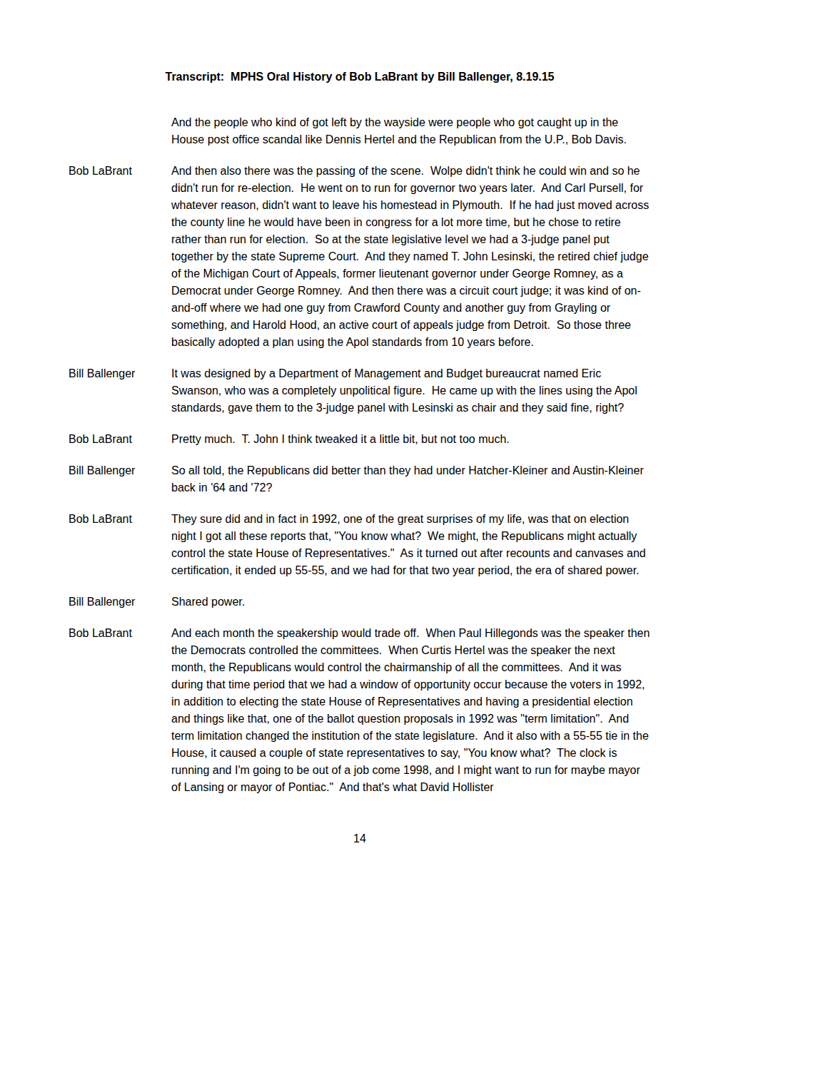Transcript: MPHS Oral History of Bob LaBrant by Bill Ballenger, 8.19.15
And the people who kind of got left by the wayside were people who got caught up in the House post office scandal like Dennis Hertel and the Republican from the U.P., Bob Davis.
Bob LaBrant
And then also there was the passing of the scene. Wolpe didn't think he could win and so he didn't run for re-election. He went on to run for governor two years later. And Carl Pursell, for whatever reason, didn't want to leave his homestead in Plymouth. If he had just moved across the county line he would have been in congress for a lot more time, but he chose to retire rather than run for election. So at the state legislative level we had a 3-judge panel put together by the state Supreme Court. And they named T. John Lesinski, the retired chief judge of the Michigan Court of Appeals, former lieutenant governor under George Romney, as a Democrat under George Romney. And then there was a circuit court judge; it was kind of on-and-off where we had one guy from Crawford County and another guy from Grayling or something, and Harold Hood, an active court of appeals judge from Detroit. So those three basically adopted a plan using the Apol standards from 10 years before.
Bill Ballenger
It was designed by a Department of Management and Budget bureaucrat named Eric Swanson, who was a completely unpolitical figure. He came up with the lines using the Apol standards, gave them to the 3-judge panel with Lesinski as chair and they said fine, right?
Bob LaBrant
Pretty much. T. John I think tweaked it a little bit, but not too much.
Bill Ballenger
So all told, the Republicans did better than they had under Hatcher-Kleiner and Austin-Kleiner back in '64 and '72?
Bob LaBrant
They sure did and in fact in 1992, one of the great surprises of my life, was that on election night I got all these reports that, "You know what? We might, the Republicans might actually control the state House of Representatives." As it turned out after recounts and canvases and certification, it ended up 55-55, and we had for that two year period, the era of shared power.
Bill Ballenger
Shared power.
Bob LaBrant
And each month the speakership would trade off. When Paul Hillegonds was the speaker then the Democrats controlled the committees. When Curtis Hertel was the speaker the next month, the Republicans would control the chairmanship of all the committees. And it was during that time period that we had a window of opportunity occur because the voters in 1992, in addition to electing the state House of Representatives and having a presidential election and things like that, one of the ballot question proposals in 1992 was "term limitation". And term limitation changed the institution of the state legislature. And it also with a 55-55 tie in the House, it caused a couple of state representatives to say, "You know what? The clock is running and I'm going to be out of a job come 1998, and I might want to run for maybe mayor of Lansing or mayor of Pontiac." And that's what David Hollister
14